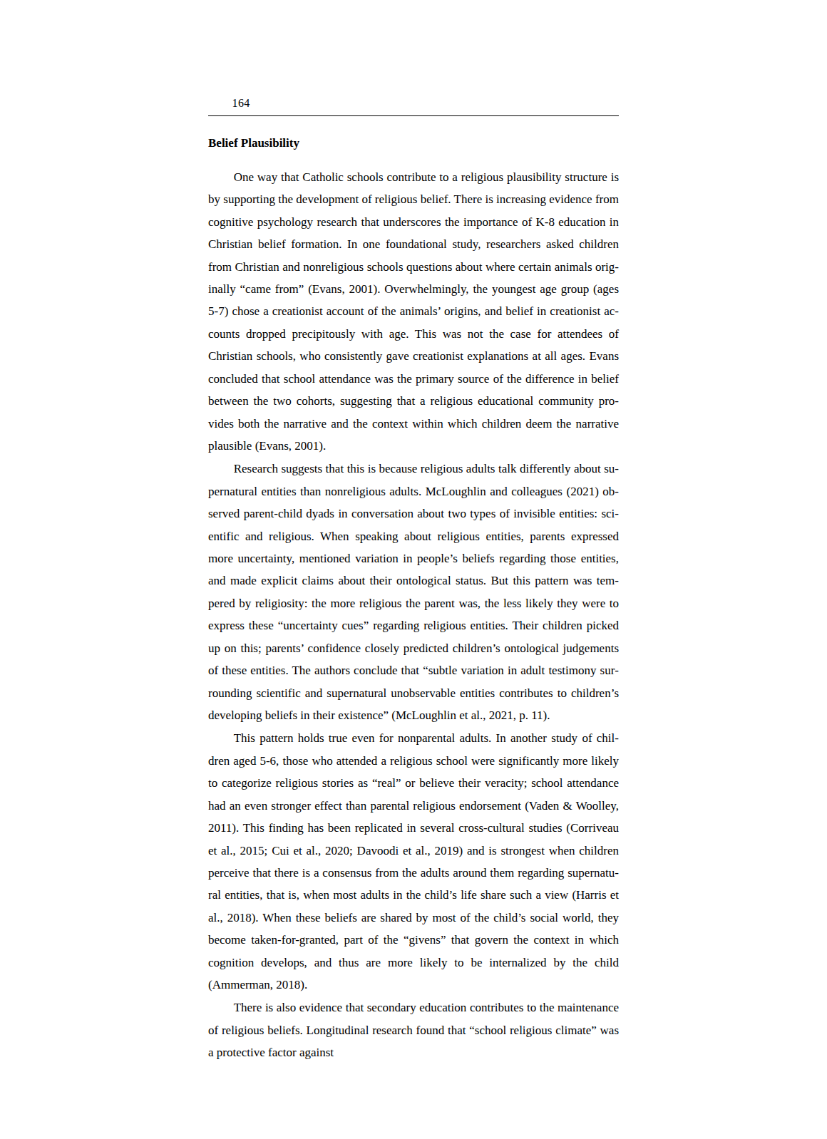164
Belief Plausibility
One way that Catholic schools contribute to a religious plausibility structure is by supporting the development of religious belief. There is increasing evidence from cognitive psychology research that underscores the importance of K-8 education in Christian belief formation. In one foundational study, researchers asked children from Christian and nonreligious schools questions about where certain animals originally “came from” (Evans, 2001). Overwhelmingly, the youngest age group (ages 5-7) chose a creationist account of the animals’ origins, and belief in creationist accounts dropped precipitously with age. This was not the case for attendees of Christian schools, who consistently gave creationist explanations at all ages. Evans concluded that school attendance was the primary source of the difference in belief between the two cohorts, suggesting that a religious educational community provides both the narrative and the context within which children deem the narrative plausible (Evans, 2001).
Research suggests that this is because religious adults talk differently about supernatural entities than nonreligious adults. McLoughlin and colleagues (2021) observed parent-child dyads in conversation about two types of invisible entities: scientific and religious. When speaking about religious entities, parents expressed more uncertainty, mentioned variation in people’s beliefs regarding those entities, and made explicit claims about their ontological status. But this pattern was tempered by religiosity: the more religious the parent was, the less likely they were to express these “uncertainty cues” regarding religious entities. Their children picked up on this; parents’ confidence closely predicted children’s ontological judgements of these entities. The authors conclude that “subtle variation in adult testimony surrounding scientific and supernatural unobservable entities contributes to children’s developing beliefs in their existence” (McLoughlin et al., 2021, p. 11).
This pattern holds true even for nonparental adults. In another study of children aged 5-6, those who attended a religious school were significantly more likely to categorize religious stories as “real” or believe their veracity; school attendance had an even stronger effect than parental religious endorsement (Vaden & Woolley, 2011). This finding has been replicated in several cross-cultural studies (Corriveau et al., 2015; Cui et al., 2020; Davoodi et al., 2019) and is strongest when children perceive that there is a consensus from the adults around them regarding supernatural entities, that is, when most adults in the child’s life share such a view (Harris et al., 2018). When these beliefs are shared by most of the child’s social world, they become taken-for-granted, part of the “givens” that govern the context in which cognition develops, and thus are more likely to be internalized by the child (Ammerman, 2018).
There is also evidence that secondary education contributes to the maintenance of religious beliefs. Longitudinal research found that “school religious climate” was a protective factor against